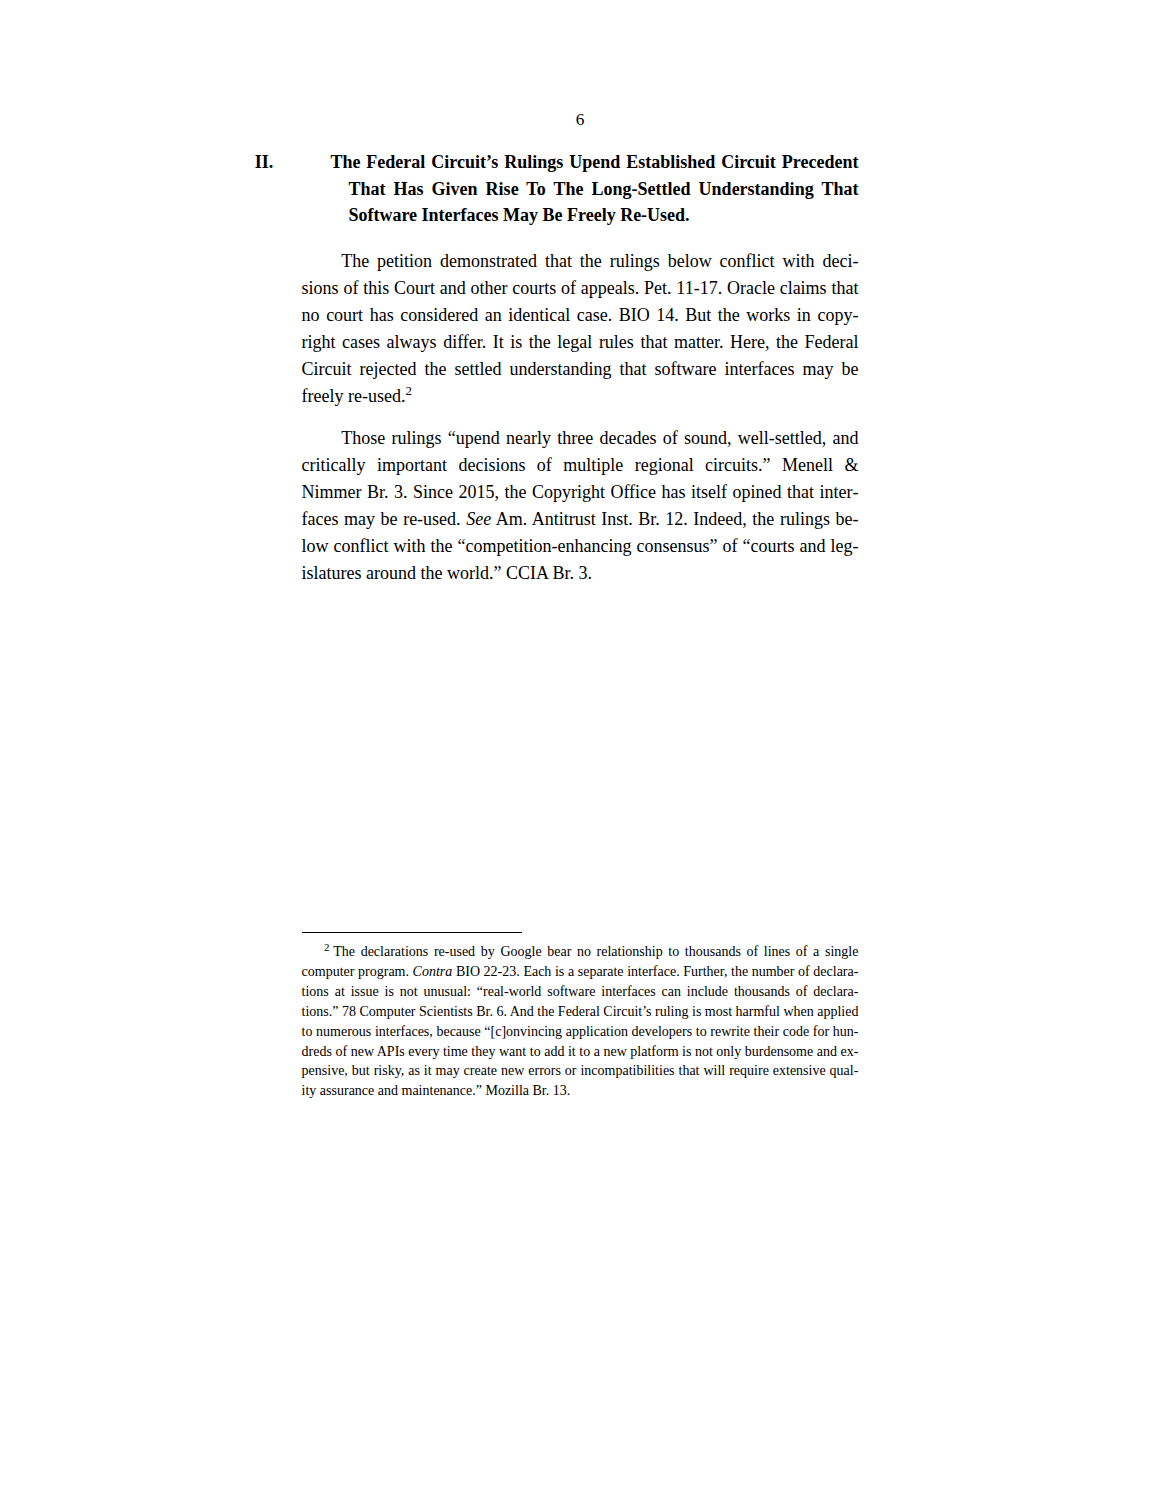6
II. The Federal Circuit’s Rulings Upend Established Circuit Precedent That Has Given Rise To The Long-Settled Understanding That Software Interfaces May Be Freely Re-Used.
The petition demonstrated that the rulings below conflict with decisions of this Court and other courts of appeals. Pet. 11-17. Oracle claims that no court has considered an identical case. BIO 14. But the works in copyright cases always differ. It is the legal rules that matter. Here, the Federal Circuit rejected the settled understanding that software interfaces may be freely re-used.2
Those rulings “upend nearly three decades of sound, well-settled, and critically important decisions of multiple regional circuits.” Menell & Nimmer Br. 3. Since 2015, the Copyright Office has itself opined that interfaces may be re-used. See Am. Antitrust Inst. Br. 12. Indeed, the rulings below conflict with the “competition-enhancing consensus” of “courts and legislatures around the world.” CCIA Br. 3.
2The declarations re-used by Google bear no relationship to thousands of lines of a single computer program. Contra BIO 22-23. Each is a separate interface. Further, the number of declarations at issue is not unusual: “real-world software interfaces can include thousands of declarations.” 78 Computer Scientists Br. 6. And the Federal Circuit’s ruling is most harmful when applied to numerous interfaces, because “[c]onvincing application developers to rewrite their code for hundreds of new APIs every time they want to add it to a new platform is not only burdensome and expensive, but risky, as it may create new errors or incompatibilities that will require extensive quality assurance and maintenance.” Mozilla Br. 13.